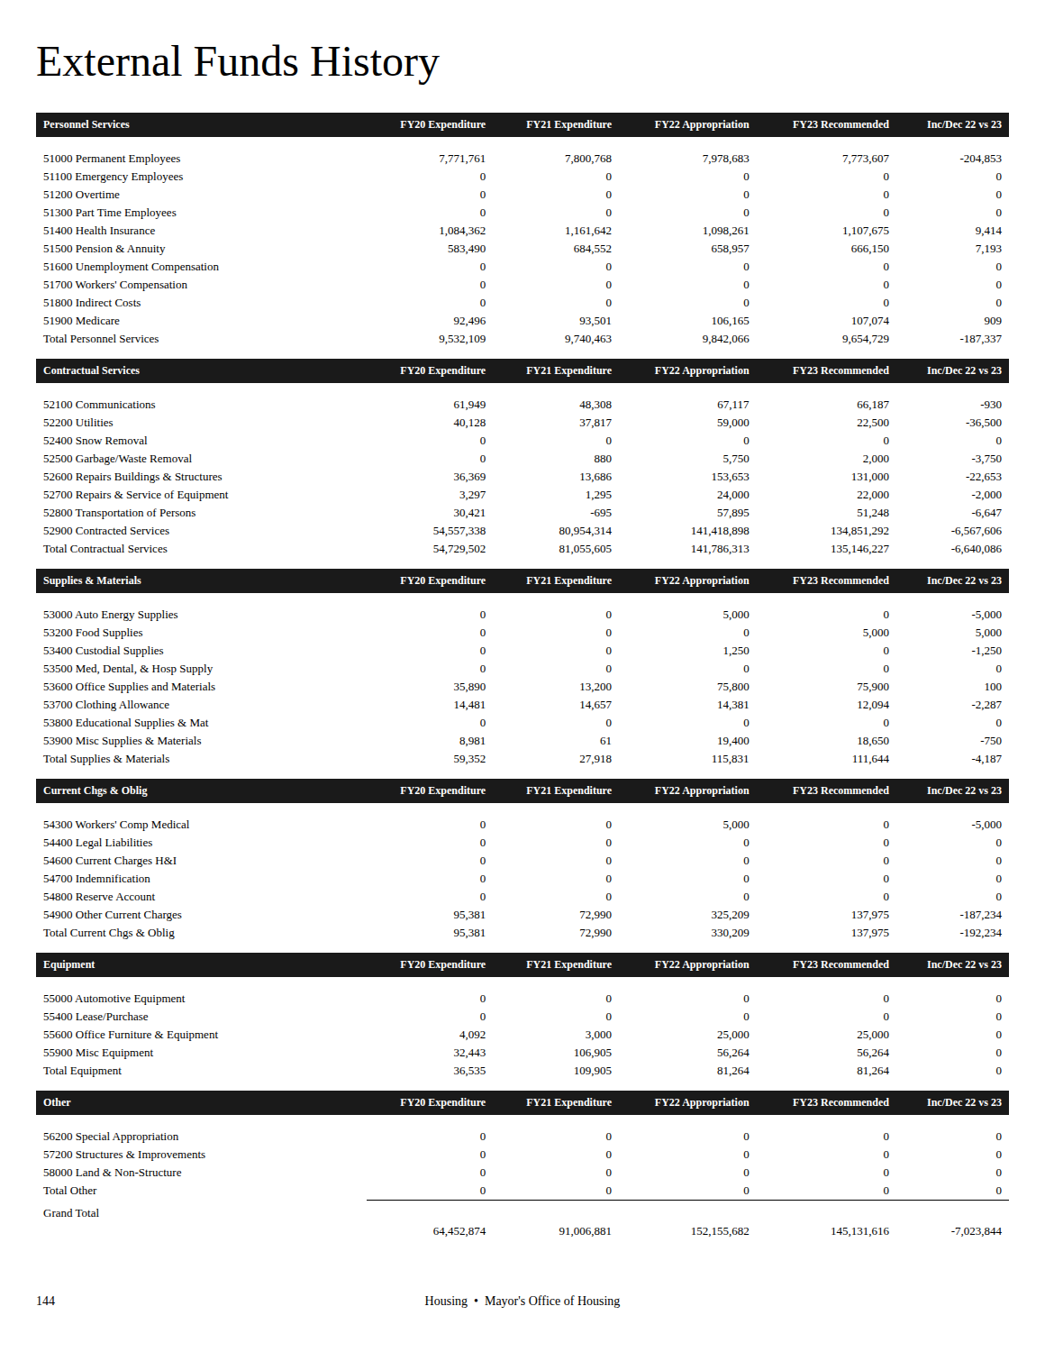External Funds History
| Personnel Services | FY20 Expenditure | FY21 Expenditure | FY22 Appropriation | FY23 Recommended | Inc/Dec 22 vs 23 |
| --- | --- | --- | --- | --- | --- |
| 51000 Permanent Employees | 7,771,761 | 7,800,768 | 7,978,683 | 7,773,607 | -204,853 |
| 51100 Emergency Employees | 0 | 0 | 0 | 0 | 0 |
| 51200 Overtime | 0 | 0 | 0 | 0 | 0 |
| 51300 Part Time Employees | 0 | 0 | 0 | 0 | 0 |
| 51400 Health Insurance | 1,084,362 | 1,161,642 | 1,098,261 | 1,107,675 | 9,414 |
| 51500 Pension & Annuity | 583,490 | 684,552 | 658,957 | 666,150 | 7,193 |
| 51600 Unemployment Compensation | 0 | 0 | 0 | 0 | 0 |
| 51700 Workers' Compensation | 0 | 0 | 0 | 0 | 0 |
| 51800 Indirect Costs | 0 | 0 | 0 | 0 | 0 |
| 51900 Medicare | 92,496 | 93,501 | 106,165 | 107,074 | 909 |
| Total Personnel Services | 9,532,109 | 9,740,463 | 9,842,066 | 9,654,729 | -187,337 |
| Contractual Services | FY20 Expenditure | FY21 Expenditure | FY22 Appropriation | FY23 Recommended | Inc/Dec 22 vs 23 |
| 52100 Communications | 61,949 | 48,308 | 67,117 | 66,187 | -930 |
| 52200 Utilities | 40,128 | 37,817 | 59,000 | 22,500 | -36,500 |
| 52400 Snow Removal | 0 | 0 | 0 | 0 | 0 |
| 52500 Garbage/Waste Removal | 0 | 880 | 5,750 | 2,000 | -3,750 |
| 52600 Repairs Buildings & Structures | 36,369 | 13,686 | 153,653 | 131,000 | -22,653 |
| 52700 Repairs & Service of Equipment | 3,297 | 1,295 | 24,000 | 22,000 | -2,000 |
| 52800 Transportation of Persons | 30,421 | -695 | 57,895 | 51,248 | -6,647 |
| 52900 Contracted Services | 54,557,338 | 80,954,314 | 141,418,898 | 134,851,292 | -6,567,606 |
| Total Contractual Services | 54,729,502 | 81,055,605 | 141,786,313 | 135,146,227 | -6,640,086 |
| Supplies & Materials | FY20 Expenditure | FY21 Expenditure | FY22 Appropriation | FY23 Recommended | Inc/Dec 22 vs 23 |
| 53000 Auto Energy Supplies | 0 | 0 | 5,000 | 0 | -5,000 |
| 53200 Food Supplies | 0 | 0 | 0 | 5,000 | 5,000 |
| 53400 Custodial Supplies | 0 | 0 | 1,250 | 0 | -1,250 |
| 53500 Med, Dental, & Hosp Supply | 0 | 0 | 0 | 0 | 0 |
| 53600 Office Supplies and Materials | 35,890 | 13,200 | 75,800 | 75,900 | 100 |
| 53700 Clothing Allowance | 14,481 | 14,657 | 14,381 | 12,094 | -2,287 |
| 53800 Educational Supplies & Mat | 0 | 0 | 0 | 0 | 0 |
| 53900 Misc Supplies & Materials | 8,981 | 61 | 19,400 | 18,650 | -750 |
| Total Supplies & Materials | 59,352 | 27,918 | 115,831 | 111,644 | -4,187 |
| Current Chgs & Oblig | FY20 Expenditure | FY21 Expenditure | FY22 Appropriation | FY23 Recommended | Inc/Dec 22 vs 23 |
| 54300 Workers' Comp Medical | 0 | 0 | 5,000 | 0 | -5,000 |
| 54400 Legal Liabilities | 0 | 0 | 0 | 0 | 0 |
| 54600 Current Charges H&I | 0 | 0 | 0 | 0 | 0 |
| 54700 Indemnification | 0 | 0 | 0 | 0 | 0 |
| 54800 Reserve Account | 0 | 0 | 0 | 0 | 0 |
| 54900 Other Current Charges | 95,381 | 72,990 | 325,209 | 137,975 | -187,234 |
| Total Current Chgs & Oblig | 95,381 | 72,990 | 330,209 | 137,975 | -192,234 |
| Equipment | FY20 Expenditure | FY21 Expenditure | FY22 Appropriation | FY23 Recommended | Inc/Dec 22 vs 23 |
| 55000 Automotive Equipment | 0 | 0 | 0 | 0 | 0 |
| 55400 Lease/Purchase | 0 | 0 | 0 | 0 | 0 |
| 55600 Office Furniture & Equipment | 4,092 | 3,000 | 25,000 | 25,000 | 0 |
| 55900 Misc Equipment | 32,443 | 106,905 | 56,264 | 56,264 | 0 |
| Total Equipment | 36,535 | 109,905 | 81,264 | 81,264 | 0 |
| Other | FY20 Expenditure | FY21 Expenditure | FY22 Appropriation | FY23 Recommended | Inc/Dec 22 vs 23 |
| 56200 Special Appropriation | 0 | 0 | 0 | 0 | 0 |
| 57200 Structures & Improvements | 0 | 0 | 0 | 0 | 0 |
| 58000 Land & Non-Structure | 0 | 0 | 0 | 0 | 0 |
| Total Other | 0 | 0 | 0 | 0 | 0 |
| Grand Total | | | | | |
| | 64,452,874 | 91,006,881 | 152,155,682 | 145,131,616 | -7,023,844 |
144
Housing • Mayor's Office of Housing